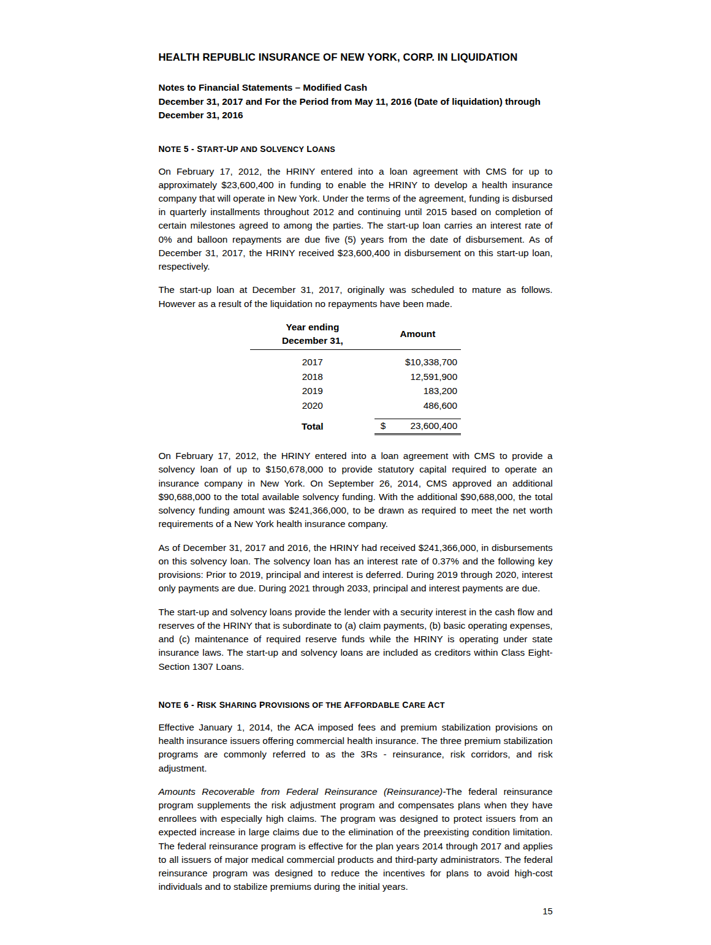HEALTH REPUBLIC INSURANCE OF NEW YORK, CORP. IN LIQUIDATION
Notes to Financial Statements – Modified Cash
December 31, 2017 and For the Period from May 11, 2016 (Date of liquidation) through December 31, 2016
NOTE 5 - START-UP AND SOLVENCY LOANS
On February 17, 2012, the HRINY entered into a loan agreement with CMS for up to approximately $23,600,400 in funding to enable the HRINY to develop a health insurance company that will operate in New York. Under the terms of the agreement, funding is disbursed in quarterly installments throughout 2012 and continuing until 2015 based on completion of certain milestones agreed to among the parties. The start-up loan carries an interest rate of 0% and balloon repayments are due five (5) years from the date of disbursement. As of December 31, 2017, the HRINY received $23,600,400 in disbursement on this start-up loan, respectively.
The start-up loan at December 31, 2017, originally was scheduled to mature as follows. However as a result of the liquidation no repayments have been made.
| Year ending December 31, | Amount |
| --- | --- |
| 2017 | | $10,338,700 |
| 2018 | | 12,591,900 |
| 2019 | | 183,200 |
| 2020 | | 486,600 |
| Total | $ | 23,600,400 |
On February 17, 2012, the HRINY entered into a loan agreement with CMS to provide a solvency loan of up to $150,678,000 to provide statutory capital required to operate an insurance company in New York. On September 26, 2014, CMS approved an additional $90,688,000 to the total available solvency funding. With the additional $90,688,000, the total solvency funding amount was $241,366,000, to be drawn as required to meet the net worth requirements of a New York health insurance company.
As of December 31, 2017 and 2016, the HRINY had received $241,366,000, in disbursements on this solvency loan. The solvency loan has an interest rate of 0.37% and the following key provisions: Prior to 2019, principal and interest is deferred. During 2019 through 2020, interest only payments are due. During 2021 through 2033, principal and interest payments are due.
The start-up and solvency loans provide the lender with a security interest in the cash flow and reserves of the HRINY that is subordinate to (a) claim payments, (b) basic operating expenses, and (c) maintenance of required reserve funds while the HRINY is operating under state insurance laws. The start-up and solvency loans are included as creditors within Class Eight-Section 1307 Loans.
NOTE 6 - RISK SHARING PROVISIONS OF THE AFFORDABLE CARE ACT
Effective January 1, 2014, the ACA imposed fees and premium stabilization provisions on health insurance issuers offering commercial health insurance. The three premium stabilization programs are commonly referred to as the 3Rs - reinsurance, risk corridors, and risk adjustment.
Amounts Recoverable from Federal Reinsurance (Reinsurance)-The federal reinsurance program supplements the risk adjustment program and compensates plans when they have enrollees with especially high claims. The program was designed to protect issuers from an expected increase in large claims due to the elimination of the preexisting condition limitation. The federal reinsurance program is effective for the plan years 2014 through 2017 and applies to all issuers of major medical commercial products and third-party administrators. The federal reinsurance program was designed to reduce the incentives for plans to avoid high-cost individuals and to stabilize premiums during the initial years.
15